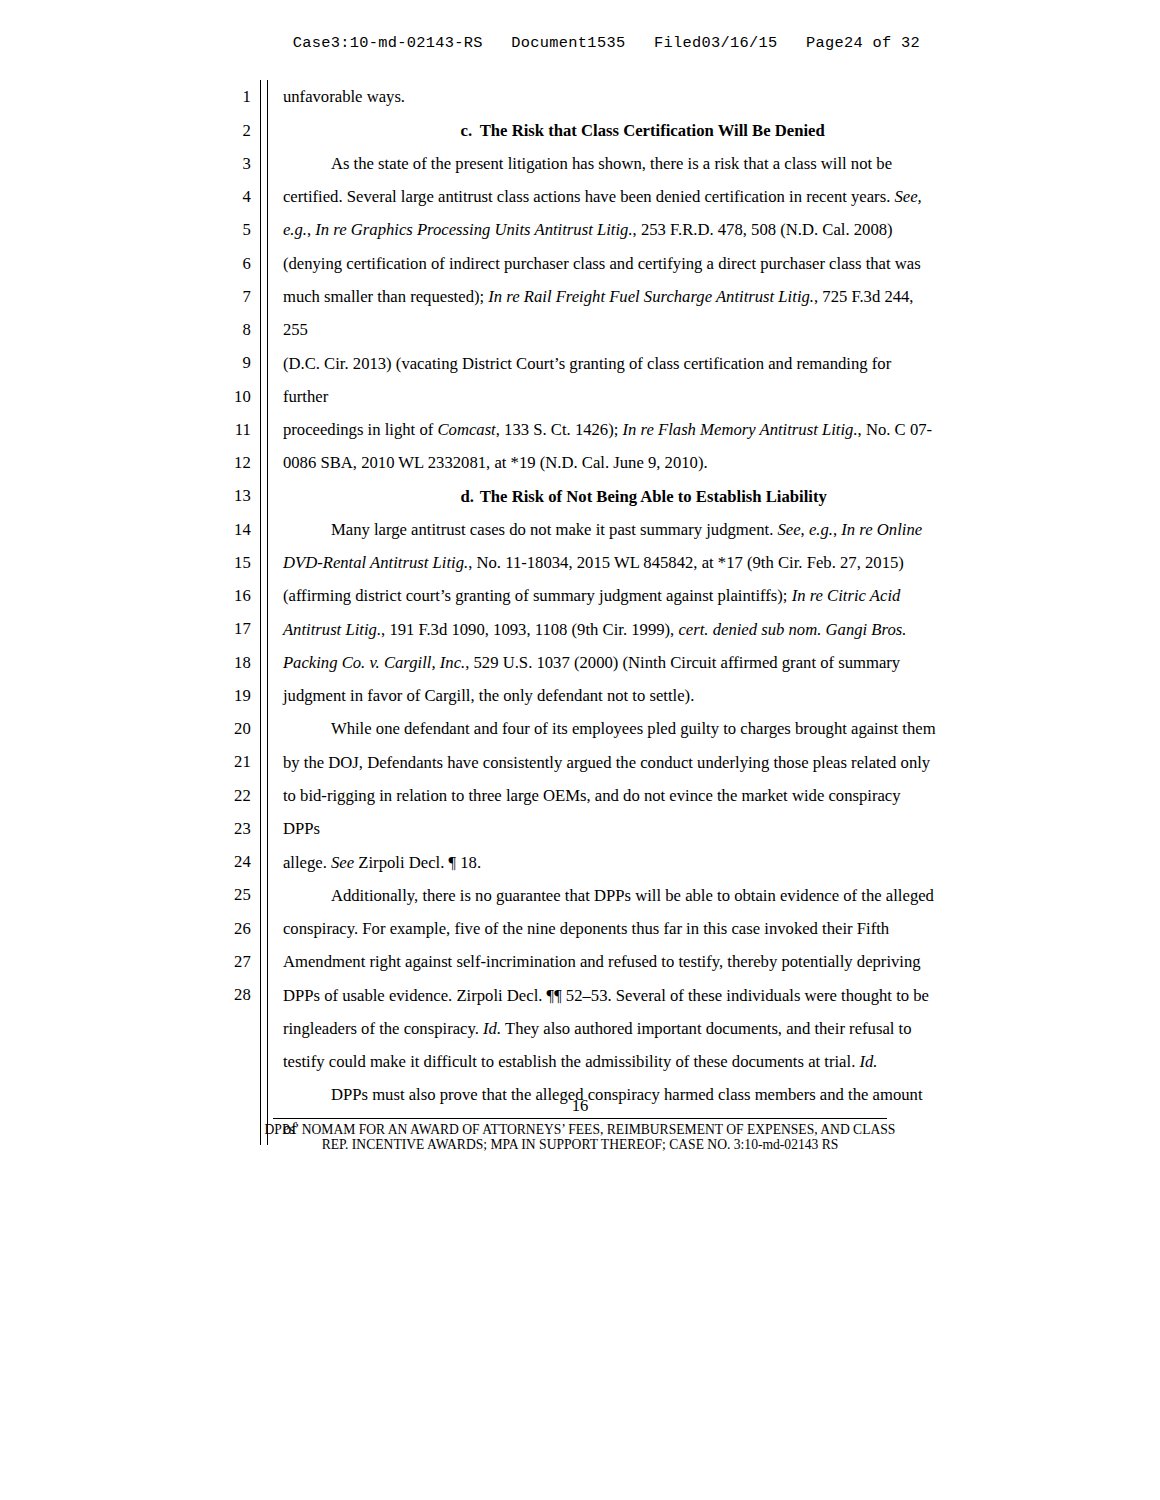Case3:10-md-02143-RS Document1535 Filed03/16/15 Page24 of 32
1
2
3
4
5
6
7
8
9
10
11
12
13
14
15
16
17
18
19
20
21
22
23
24
25
26
27
28
unfavorable ways.
c. The Risk that Class Certification Will Be Denied
As the state of the present litigation has shown, there is a risk that a class will not be
certified. Several large antitrust class actions have been denied certification in recent years. See,
e.g., In re Graphics Processing Units Antitrust Litig., 253 F.R.D. 478, 508 (N.D. Cal. 2008)
(denying certification of indirect purchaser class and certifying a direct purchaser class that was
much smaller than requested); In re Rail Freight Fuel Surcharge Antitrust Litig., 725 F.3d 244, 255
(D.C. Cir. 2013) (vacating District Court’s granting of class certification and remanding for further
proceedings in light of Comcast, 133 S. Ct. 1426); In re Flash Memory Antitrust Litig., No. C 07-
0086 SBA, 2010 WL 2332081, at *19 (N.D. Cal. June 9, 2010).
d. The Risk of Not Being Able to Establish Liability
Many large antitrust cases do not make it past summary judgment. See, e.g., In re Online
DVD-Rental Antitrust Litig., No. 11-18034, 2015 WL 845842, at *17 (9th Cir. Feb. 27, 2015)
(affirming district court’s granting of summary judgment against plaintiffs); In re Citric Acid
Antitrust Litig., 191 F.3d 1090, 1093, 1108 (9th Cir. 1999), cert. denied sub nom. Gangi Bros.
Packing Co. v. Cargill, Inc., 529 U.S. 1037 (2000) (Ninth Circuit affirmed grant of summary
judgment in favor of Cargill, the only defendant not to settle).
While one defendant and four of its employees pled guilty to charges brought against them
by the DOJ, Defendants have consistently argued the conduct underlying those pleas related only
to bid-rigging in relation to three large OEMs, and do not evince the market wide conspiracy DPPs
allege. See Zirpoli Decl. ¶ 18.
Additionally, there is no guarantee that DPPs will be able to obtain evidence of the alleged
conspiracy. For example, five of the nine deponents thus far in this case invoked their Fifth
Amendment right against self-incrimination and refused to testify, thereby potentially depriving
DPPs of usable evidence. Zirpoli Decl. ¶¶ 52–53. Several of these individuals were thought to be
ringleaders of the conspiracy. Id. They also authored important documents, and their refusal to
testify could make it difficult to establish the admissibility of these documents at trial. Id.
DPPs must also prove that the alleged conspiracy harmed class members and the amount of
16
DPPs’ NOMAM FOR AN AWARD OF ATTORNEYS’ FEES, REIMBURSEMENT OF EXPENSES, AND CLASS
REP. INCENTIVE AWARDS; MPA IN SUPPORT THEREOF; CASE NO. 3:10-md-02143 RS